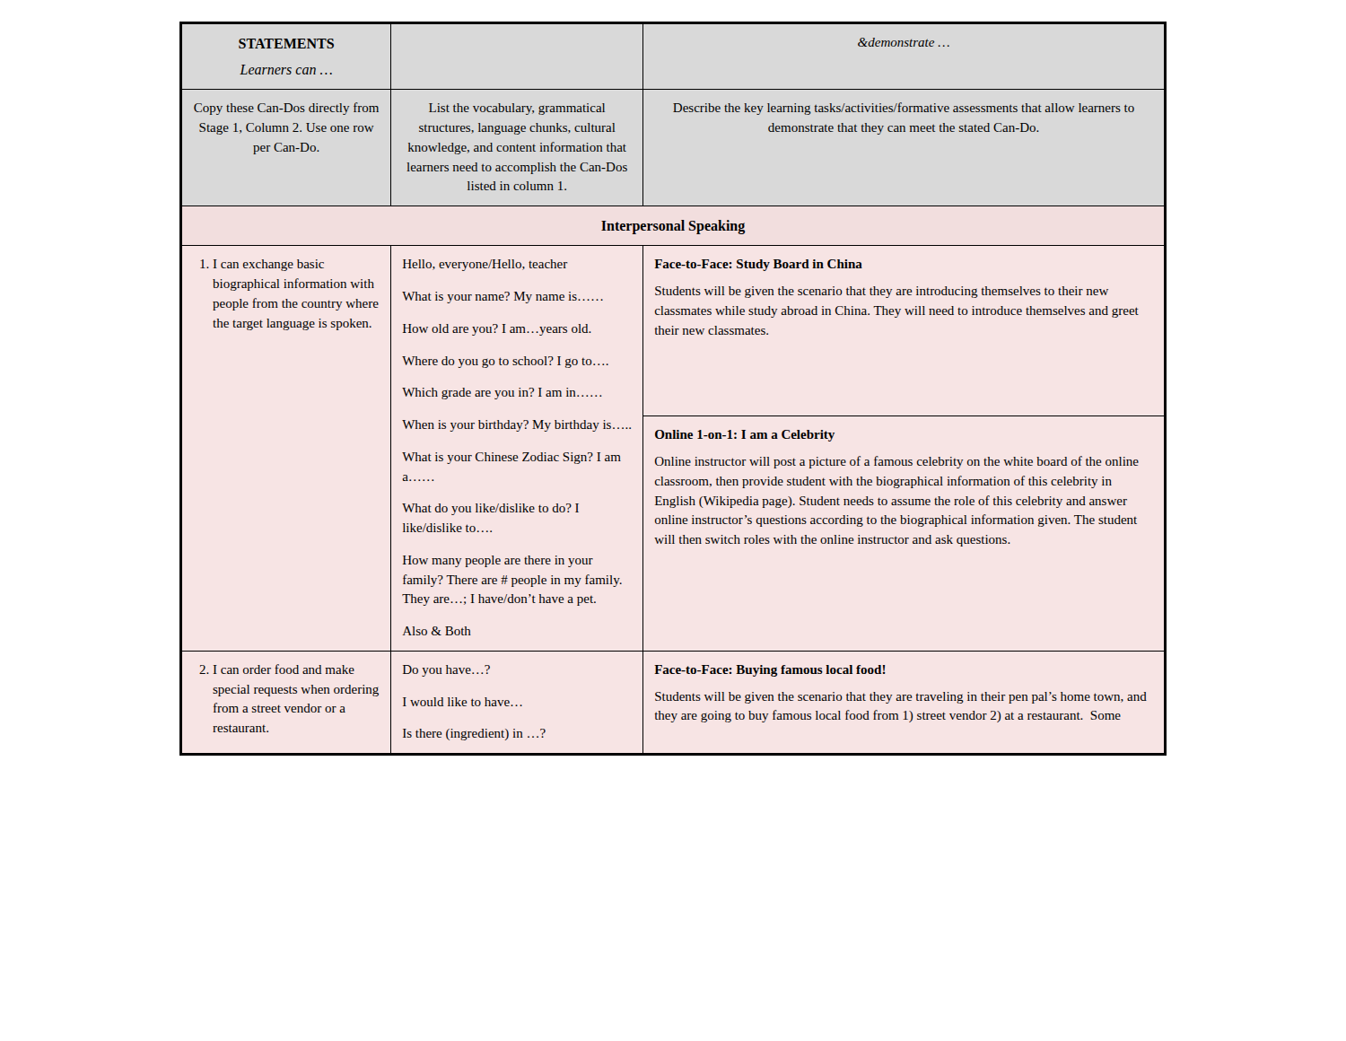| STATEMENTS Learners can … | | &demonstrate … |
| Copy these Can-Dos directly from Stage 1, Column 2. Use one row per Can-Do. | List the vocabulary, grammatical structures, language chunks, cultural knowledge, and content information that learners need to accomplish the Can-Dos listed in column 1. | Describe the key learning tasks/activities/formative assessments that allow learners to demonstrate that they can meet the stated Can-Do. |
| Interpersonal Speaking |
| I can exchange basic biographical information with people from the country where the target language is spoken. | Hello, everyone/Hello, teacher What is your name? My name is…… How old are you? I am…years old. Where do you go to school? I go to…. Which grade are you in? I am in…… When is your birthday? My birthday is….. What is your Chinese Zodiac Sign? I am a…… What do you like/dislike to do? I like/dislike to…. How many people are there in your family? There are # people in my family. They are…; I have/don’t have a pet. Also & Both | Face-to-Face: Study Board in China Students will be given the scenario that they are introducing themselves to their new classmates while study abroad in China. They will need to introduce themselves and greet their new classmates. |
| Online 1-on-1: I am a Celebrity Online instructor will post a picture of a famous celebrity on the white board of the online classroom, then provide student with the biographical information of this celebrity in English (Wikipedia page). Student needs to assume the role of this celebrity and answer online instructor’s questions according to the biographical information given. The student will then switch roles with the online instructor and ask questions. |
| I can order food and make special requests when ordering from a street vendor or a restaurant. | Do you have…? I would like to have… Is there (ingredient) in …? | Face-to-Face: Buying famous local food! Students will be given the scenario that they are traveling in their pen pal’s home town, and they are going to buy famous local food from 1) street vendor 2) at a restaurant. Some |